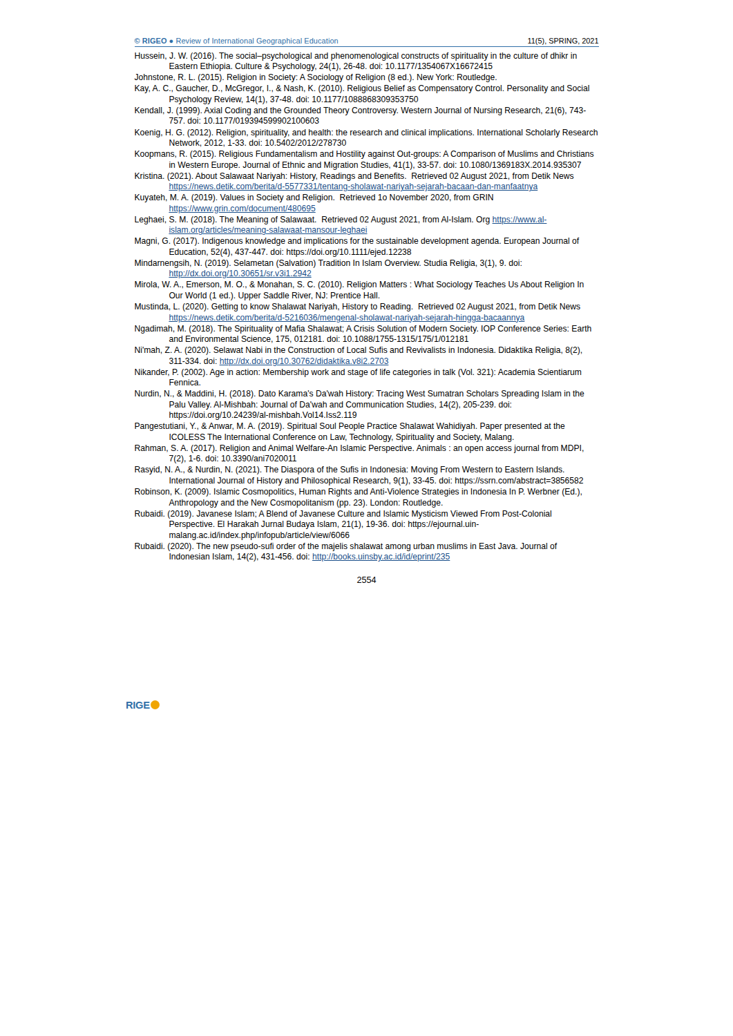© RIGEO ● Review of International Geographical Education 11(5), SPRING, 2021
Hussein, J. W. (2016). The social–psychological and phenomenological constructs of spirituality in the culture of dhikr in Eastern Ethiopia. Culture & Psychology, 24(1), 26-48. doi: 10.1177/1354067X16672415
Johnstone, R. L. (2015). Religion in Society: A Sociology of Religion (8 ed.). New York: Routledge.
Kay, A. C., Gaucher, D., McGregor, I., & Nash, K. (2010). Religious Belief as Compensatory Control. Personality and Social Psychology Review, 14(1), 37-48. doi: 10.1177/1088868309353750
Kendall, J. (1999). Axial Coding and the Grounded Theory Controversy. Western Journal of Nursing Research, 21(6), 743-757. doi: 10.1177/019394599902100603
Koenig, H. G. (2012). Religion, spirituality, and health: the research and clinical implications. International Scholarly Research Network, 2012, 1-33. doi: 10.5402/2012/278730
Koopmans, R. (2015). Religious Fundamentalism and Hostility against Out-groups: A Comparison of Muslims and Christians in Western Europe. Journal of Ethnic and Migration Studies, 41(1), 33-57. doi: 10.1080/1369183X.2014.935307
Kristina. (2021). About Salawaat Nariyah: History, Readings and Benefits. Retrieved 02 August 2021, from Detik News https://news.detik.com/berita/d-5577331/tentang-sholawat-nariyah-sejarah-bacaan-dan-manfaatnya
Kuyateh, M. A. (2019). Values in Society and Religion. Retrieved 1o November 2020, from GRIN https://www.grin.com/document/480695
Leghaei, S. M. (2018). The Meaning of Salawaat. Retrieved 02 August 2021, from Al-Islam. Org https://www.al-islam.org/articles/meaning-salawaat-mansour-leghaei
Magni, G. (2017). Indigenous knowledge and implications for the sustainable development agenda. European Journal of Education, 52(4), 437-447. doi: https://doi.org/10.1111/ejed.12238
Mindarnengsih, N. (2019). Selametan (Salvation) Tradition In Islam Overview. Studia Religia, 3(1), 9. doi: http://dx.doi.org/10.30651/sr.v3i1.2942
Mirola, W. A., Emerson, M. O., & Monahan, S. C. (2010). Religion Matters : What Sociology Teaches Us About Religion In Our World (1 ed.). Upper Saddle River, NJ: Prentice Hall.
Mustinda, L. (2020). Getting to know Shalawat Nariyah, History to Reading. Retrieved 02 August 2021, from Detik News https://news.detik.com/berita/d-5216036/mengenal-sholawat-nariyah-sejarah-hingga-bacaannya
Ngadimah, M. (2018). The Spirituality of Mafia Shalawat; A Crisis Solution of Modern Society. IOP Conference Series: Earth and Environmental Science, 175, 012181. doi: 10.1088/1755-1315/175/1/012181
Ni'mah, Z. A. (2020). Selawat Nabi in the Construction of Local Sufis and Revivalists in Indonesia. Didaktika Religia, 8(2), 311-334. doi: http://dx.doi.org/10.30762/didaktika.v8i2.2703
Nikander, P. (2002). Age in action: Membership work and stage of life categories in talk (Vol. 321): Academia Scientiarum Fennica.
Nurdin, N., & Maddini, H. (2018). Dato Karama's Da'wah History: Tracing West Sumatran Scholars Spreading Islam in the Palu Valley. Al-Mishbah: Journal of Da'wah and Communication Studies, 14(2), 205-239. doi: https://doi.org/10.24239/al-mishbah.Vol14.Iss2.119
Pangestutiani, Y., & Anwar, M. A. (2019). Spiritual Soul People Practice Shalawat Wahidiyah. Paper presented at the ICOLESS The International Conference on Law, Technology, Spirituality and Society, Malang.
Rahman, S. A. (2017). Religion and Animal Welfare-An Islamic Perspective. Animals : an open access journal from MDPI, 7(2), 1-6. doi: 10.3390/ani7020011
Rasyid, N. A., & Nurdin, N. (2021). The Diaspora of the Sufis in Indonesia: Moving From Western to Eastern Islands. International Journal of History and Philosophical Research, 9(1), 33-45. doi: https://ssrn.com/abstract=3856582
Robinson, K. (2009). Islamic Cosmopolitics, Human Rights and Anti-Violence Strategies in Indonesia In P. Werbner (Ed.), Anthropology and the New Cosmopolitanism (pp. 23). London: Routledge.
Rubaidi. (2019). Javanese Islam; A Blend of Javanese Culture and Islamic Mysticism Viewed From Post-Colonial Perspective. El Harakah Jurnal Budaya Islam, 21(1), 19-36. doi: https://ejournal.uin-malang.ac.id/index.php/infopub/article/view/6066
Rubaidi. (2020). The new pseudo-sufi order of the majelis shalawat among urban muslims in East Java. Journal of Indonesian Islam, 14(2), 431-456. doi: http://books.uinsby.ac.id/id/eprint/235
2554
RIGE